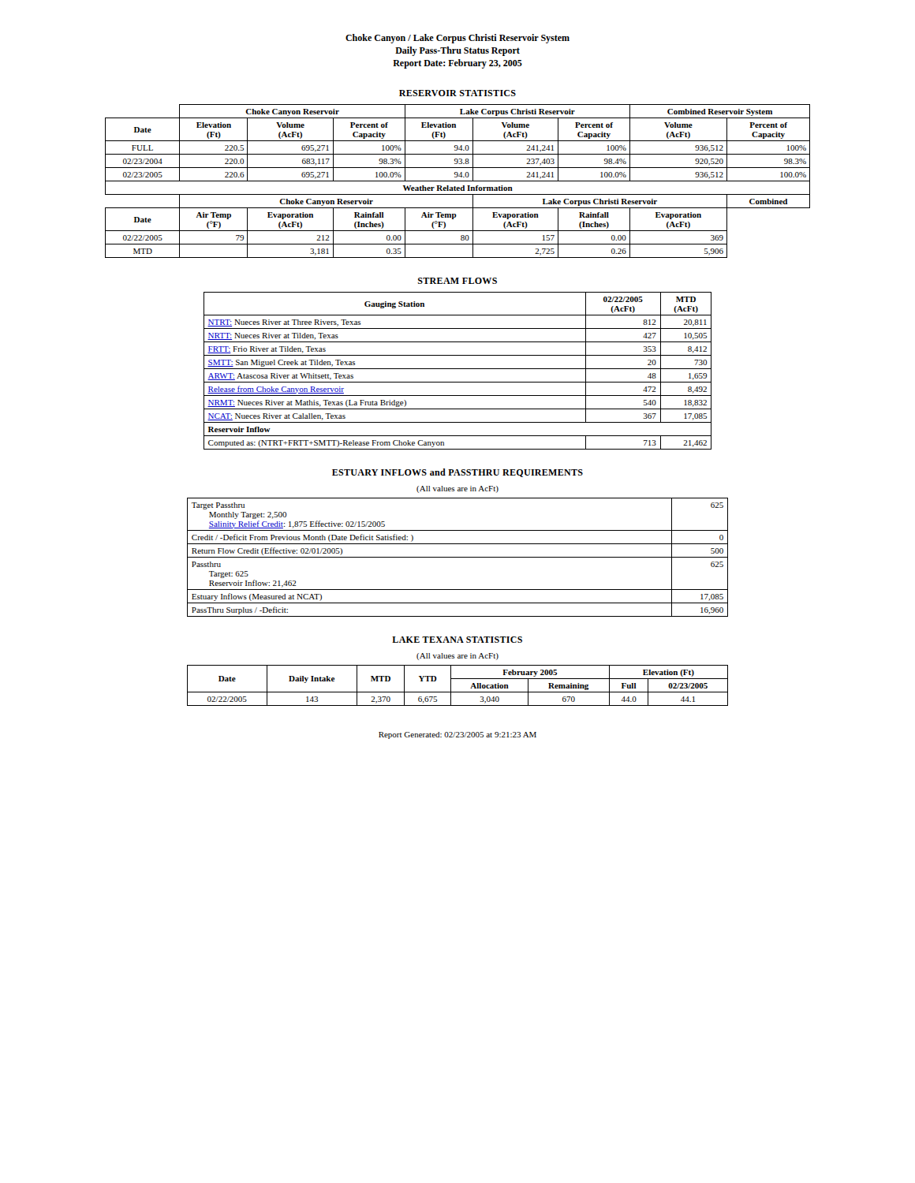Choke Canyon / Lake Corpus Christi Reservoir System
Daily Pass-Thru Status Report
Report Date: February 23, 2005
RESERVOIR STATISTICS
| | Choke Canyon Reservoir | Lake Corpus Christi Reservoir | Combined Reservoir System |
| --- | --- | --- | --- |
| Date | Elevation (Ft) | Volume (AcFt) | Percent of Capacity | Elevation (Ft) | Volume (AcFt) | Percent of Capacity | Volume (AcFt) | Percent of Capacity |
| FULL | 220.5 | 695,271 | 100% | 94.0 | 241,241 | 100% | 936,512 | 100% |
| 02/23/2004 | 220.0 | 683,117 | 98.3% | 93.8 | 237,403 | 98.4% | 920,520 | 98.3% |
| 02/23/2005 | 220.6 | 695,271 | 100.0% | 94.0 | 241,241 | 100.0% | 936,512 | 100.0% |
| Weather Related Information |
| | Choke Canyon Reservoir | Lake Corpus Christi Reservoir | Combined |
| Date | Air Temp (°F) | Evaporation (AcFt) | Rainfall (Inches) | Air Temp (°F) | Evaporation (AcFt) | Rainfall (Inches) | Evaporation (AcFt) |
| 02/22/2005 | 79 | 212 | 0.00 | 80 | 157 | 0.00 | 369 |
| MTD | | 3,181 | 0.35 | | 2,725 | 0.26 | 5,906 |
STREAM FLOWS
| Gauging Station | 02/22/2005 (AcFt) | MTD (AcFt) |
| --- | --- | --- |
| NTRT: Nueces River at Three Rivers, Texas | 812 | 20,811 |
| NRTT: Nueces River at Tilden, Texas | 427 | 10,505 |
| FRTT: Frio River at Tilden, Texas | 353 | 8,412 |
| SMTT: San Miguel Creek at Tilden, Texas | 20 | 730 |
| ARWT: Atascosa River at Whitsett, Texas | 48 | 1,659 |
| Release from Choke Canyon Reservoir | 472 | 8,492 |
| NRMT: Nueces River at Mathis, Texas (La Fruta Bridge) | 540 | 18,832 |
| NCAT: Nueces River at Calallen, Texas | 367 | 17,085 |
| Reservoir Inflow |
| Computed as: (NTRT+FRTT+SMTT)-Release From Choke Canyon | 713 | 21,462 |
ESTUARY INFLOWS and PASSTHRU REQUIREMENTS
(All values are in AcFt)
| Target Passthru Monthly Target: 2,500 Salinity Relief Credit : 1,875 Effective: 02/15/2005 | 625 |
| Credit / -Deficit From Previous Month (Date Deficit Satisfied: ) | 0 |
| Return Flow Credit (Effective: 02/01/2005) | 500 |
| Passthru Target: 625 Reservoir Inflow: 21,462 | 625 |
| Estuary Inflows (Measured at NCAT) | 17,085 |
| PassThru Surplus / -Deficit: | 16,960 |
LAKE TEXANA STATISTICS
(All values are in AcFt)
| Date | Daily Intake | MTD | YTD | February 2005 | Elevation (Ft) |
| --- | --- | --- | --- | --- | --- |
| Allocation | Remaining | Full | 02/23/2005 |
| 02/22/2005 | 143 | 2,370 | 6,675 | 3,040 | 670 | 44.0 | 44.1 |
Report Generated: 02/23/2005 at 9:21:23 AM